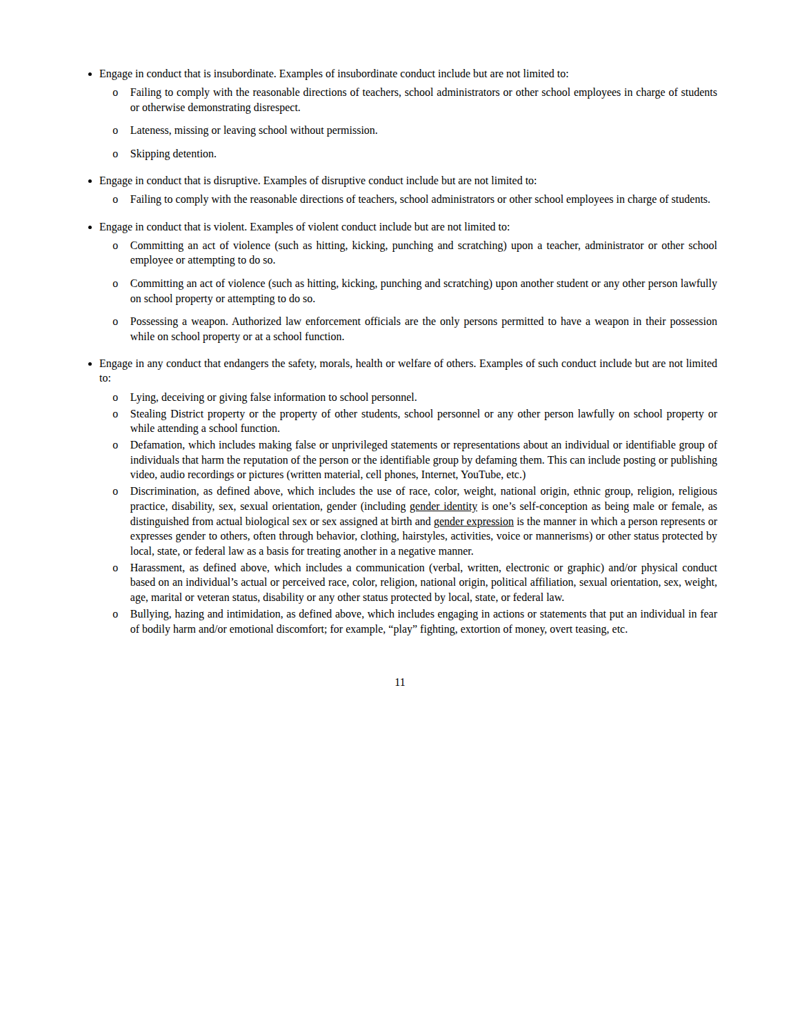Engage in conduct that is insubordinate. Examples of insubordinate conduct include but are not limited to:
Failing to comply with the reasonable directions of teachers, school administrators or other school employees in charge of students or otherwise demonstrating disrespect.
Lateness, missing or leaving school without permission.
Skipping detention.
Engage in conduct that is disruptive. Examples of disruptive conduct include but are not limited to:
Failing to comply with the reasonable directions of teachers, school administrators or other school employees in charge of students.
Engage in conduct that is violent. Examples of violent conduct include but are not limited to:
Committing an act of violence (such as hitting, kicking, punching and scratching) upon a teacher, administrator or other school employee or attempting to do so.
Committing an act of violence (such as hitting, kicking, punching and scratching) upon another student or any other person lawfully on school property or attempting to do so.
Possessing a weapon. Authorized law enforcement officials are the only persons permitted to have a weapon in their possession while on school property or at a school function.
Engage in any conduct that endangers the safety, morals, health or welfare of others. Examples of such conduct include but are not limited to:
Lying, deceiving or giving false information to school personnel.
Stealing District property or the property of other students, school personnel or any other person lawfully on school property or while attending a school function.
Defamation, which includes making false or unprivileged statements or representations about an individual or identifiable group of individuals that harm the reputation of the person or the identifiable group by defaming them. This can include posting or publishing video, audio recordings or pictures (written material, cell phones, Internet, YouTube, etc.)
Discrimination, as defined above, which includes the use of race, color, weight, national origin, ethnic group, religion, religious practice, disability, sex, sexual orientation, gender (including gender identity is one’s self-conception as being male or female, as distinguished from actual biological sex or sex assigned at birth and gender expression is the manner in which a person represents or expresses gender to others, often through behavior, clothing, hairstyles, activities, voice or mannerisms) or other status protected by local, state, or federal law as a basis for treating another in a negative manner.
Harassment, as defined above, which includes a communication (verbal, written, electronic or graphic) and/or physical conduct based on an individual’s actual or perceived race, color, religion, national origin, political affiliation, sexual orientation, sex, weight, age, marital or veteran status, disability or any other status protected by local, state, or federal law.
Bullying, hazing and intimidation, as defined above, which includes engaging in actions or statements that put an individual in fear of bodily harm and/or emotional discomfort; for example, “play” fighting, extortion of money, overt teasing, etc.
11